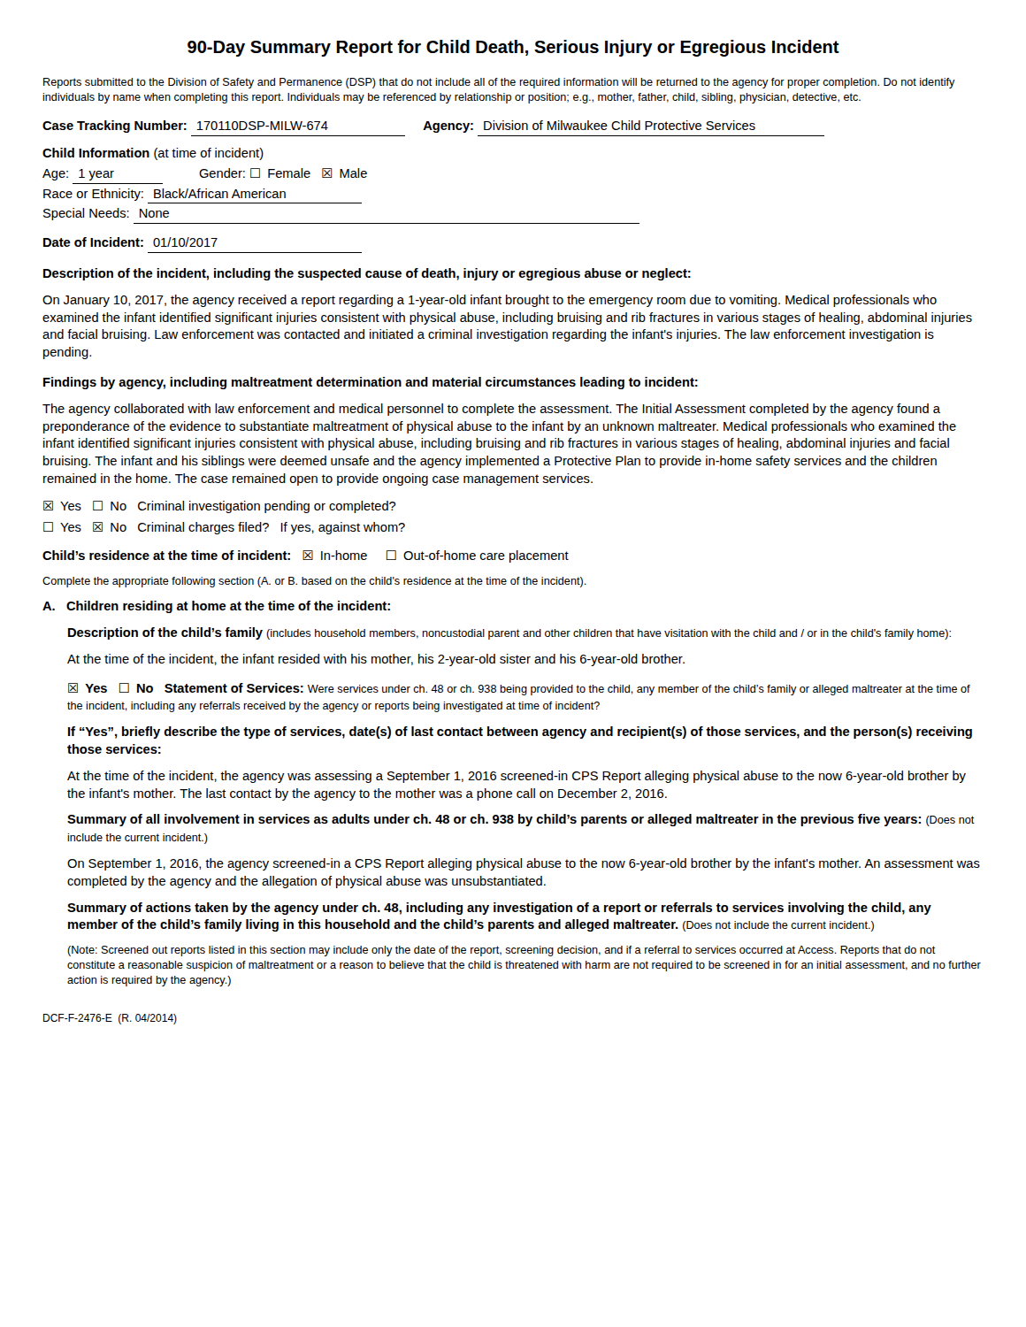90-Day Summary Report for Child Death, Serious Injury or Egregious Incident
Reports submitted to the Division of Safety and Permanence (DSP) that do not include all of the required information will be returned to the agency for proper completion. Do not identify individuals by name when completing this report. Individuals may be referenced by relationship or position; e.g., mother, father, child, sibling, physician, detective, etc.
Case Tracking Number: 170110DSP-MILW-674 Agency: Division of Milwaukee Child Protective Services
Child Information (at time of incident)
Age: 1 year Gender: ☐ Female ☒ Male
Race or Ethnicity: Black/African American
Special Needs: None
Date of Incident: 01/10/2017
Description of the incident, including the suspected cause of death, injury or egregious abuse or neglect:
On January 10, 2017, the agency received a report regarding a 1-year-old infant brought to the emergency room due to vomiting. Medical professionals who examined the infant identified significant injuries consistent with physical abuse, including bruising and rib fractures in various stages of healing, abdominal injuries and facial bruising. Law enforcement was contacted and initiated a criminal investigation regarding the infant's injuries. The law enforcement investigation is pending.
Findings by agency, including maltreatment determination and material circumstances leading to incident:
The agency collaborated with law enforcement and medical personnel to complete the assessment. The Initial Assessment completed by the agency found a preponderance of the evidence to substantiate maltreatment of physical abuse to the infant by an unknown maltreater. Medical professionals who examined the infant identified significant injuries consistent with physical abuse, including bruising and rib fractures in various stages of healing, abdominal injuries and facial bruising. The infant and his siblings were deemed unsafe and the agency implemented a Protective Plan to provide in-home safety services and the children remained in the home. The case remained open to provide ongoing case management services.
☒ Yes ☐ No Criminal investigation pending or completed?
☐ Yes ☒ No Criminal charges filed? If yes, against whom?
Child’s residence at the time of incident: ☒ In-home ☐ Out-of-home care placement
Complete the appropriate following section (A. or B. based on the child's residence at the time of the incident).
A. Children residing at home at the time of the incident:
Description of the child’s family (includes household members, noncustodial parent and other children that have visitation with the child and / or in the child's family home):
At the time of the incident, the infant resided with his mother, his 2-year-old sister and his 6-year-old brother.
☒ Yes ☐ No Statement of Services: Were services under ch. 48 or ch. 938 being provided to the child, any member of the child’s family or alleged maltreater at the time of the incident, including any referrals received by the agency or reports being investigated at time of incident?
If “Yes”, briefly describe the type of services, date(s) of last contact between agency and recipient(s) of those services, and the person(s) receiving those services:
At the time of the incident, the agency was assessing a September 1, 2016 screened-in CPS Report alleging physical abuse to the now 6-year-old brother by the infant's mother. The last contact by the agency to the mother was a phone call on December 2, 2016.
Summary of all involvement in services as adults under ch. 48 or ch. 938 by child’s parents or alleged maltreater in the previous five years: (Does not include the current incident.)
On September 1, 2016, the agency screened-in a CPS Report alleging physical abuse to the now 6-year-old brother by the infant's mother. An assessment was completed by the agency and the allegation of physical abuse was unsubstantiated.
Summary of actions taken by the agency under ch. 48, including any investigation of a report or referrals to services involving the child, any member of the child’s family living in this household and the child’s parents and alleged maltreater. (Does not include the current incident.)
(Note: Screened out reports listed in this section may include only the date of the report, screening decision, and if a referral to services occurred at Access. Reports that do not constitute a reasonable suspicion of maltreatment or a reason to believe that the child is threatened with harm are not required to be screened in for an initial assessment, and no further action is required by the agency.)
DCF-F-2476-E (R. 04/2014)